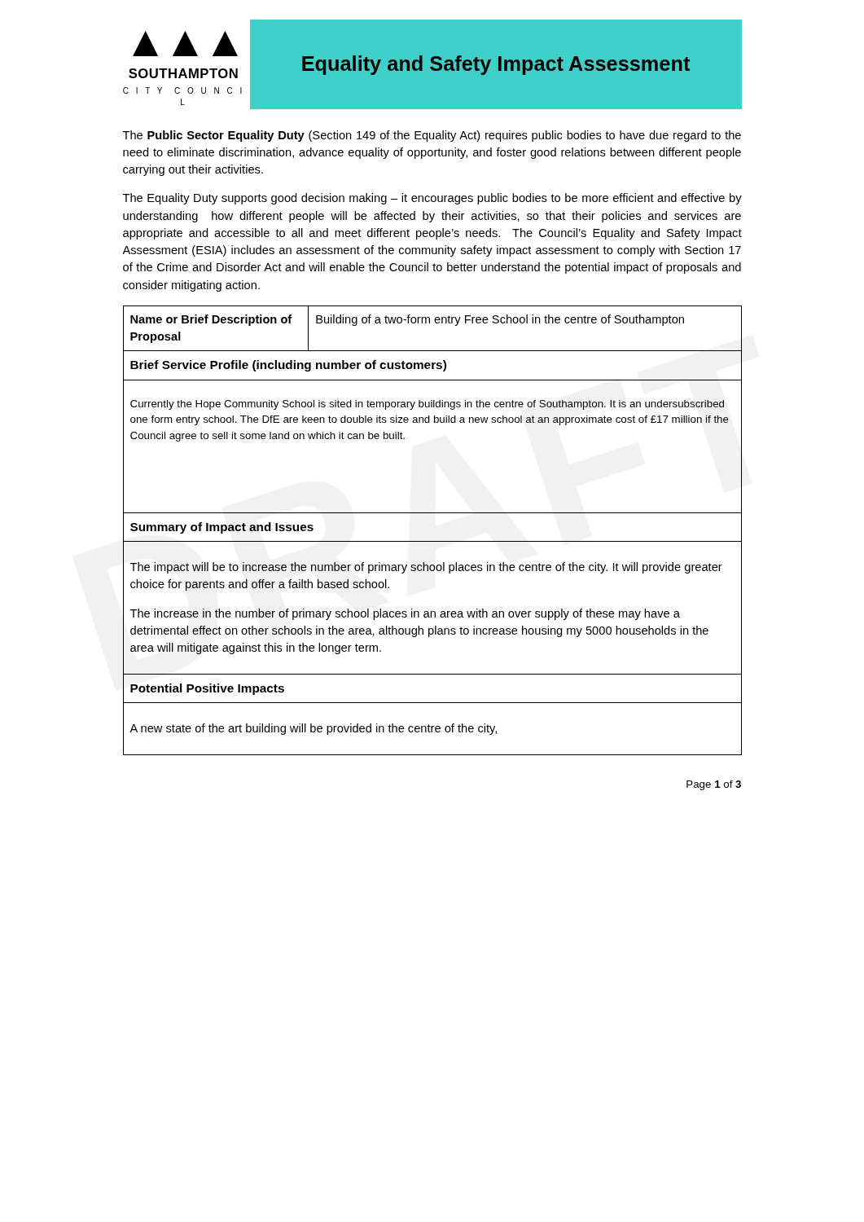DRAFT
▲▲▲
SOUTHAMPTON
C I T Y C O U N C I L
Equality and Safety Impact Assessment
The Public Sector Equality Duty (Section 149 of the Equality Act) requires public bodies to have due regard to the need to eliminate discrimination, advance equality of opportunity, and foster good relations between different people carrying out their activities.
The Equality Duty supports good decision making – it encourages public bodies to be more efficient and effective by understanding how different people will be affected by their activities, so that their policies and services are appropriate and accessible to all and meet different people’s needs. The Council’s Equality and Safety Impact Assessment (ESIA) includes an assessment of the community safety impact assessment to comply with Section 17 of the Crime and Disorder Act and will enable the Council to better understand the potential impact of proposals and consider mitigating action.
| Name or Brief Description of Proposal | Building of a two-form entry Free School in the centre of Southampton |
| Brief Service Profile (including number of customers) |
| Currently the Hope Community School is sited in temporary buildings in the centre of Southampton. It is an undersubscribed one form entry school. The DfE are keen to double its size and build a new school at an approximate cost of £17 million if the Council agree to sell it some land on which it can be built. |
| Summary of Impact and Issues |
| The impact will be to increase the number of primary school places in the centre of the city. It will provide greater choice for parents and offer a failth based school. The increase in the number of primary school places in an area with an over supply of these may have a detrimental effect on other schools in the area, although plans to increase housing my 5000 households in the area will mitigate against this in the longer term. |
| Potential Positive Impacts |
| A new state of the art building will be provided in the centre of the city, |
Page 1 of 3